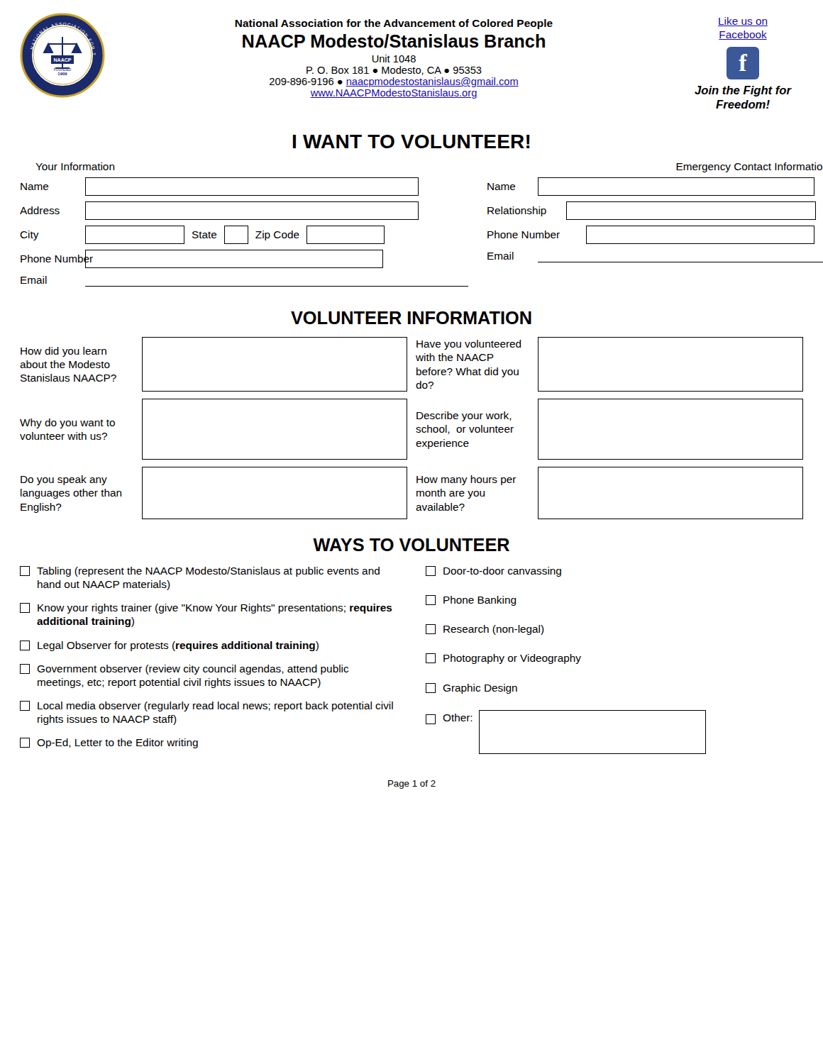NAACP FOUNDED 1909 NATIONAL ASSOCIATION FOR THE ADVANCEMENT OF COLORED PEOPLE
National Association for the Advancement of Colored People
NAACP Modesto/Stanislaus Branch
Unit 1048
P. O. Box 181 ● Modesto, CA ● 95353
209-896-9196 ● naacpmodestostanislaus@gmail.com
www.NAACPModestoStanislaus.org
Like us on
Facebook
f
Join the Fight for Freedom!
I WANT TO VOLUNTEER!
Your Information
Name
Address
City
State
Zip Code
Phone Number
Email
Emergency Contact Information
Name
Relationship
Phone Number
Email
VOLUNTEER INFORMATION
How did you learn about the Modesto Stanislaus NAACP?
Have you volunteered with the NAACP before? What did you do?
Why do you want to volunteer with us?
Describe your work, school, or volunteer experience
Do you speak any languages other than English?
How many hours per month are you available?
WAYS TO VOLUNTEER
Tabling (represent the NAACP Modesto/Stanislaus at public events and hand out NAACP materials)
Know your rights trainer (give "Know Your Rights" presentations; requires additional training)
Legal Observer for protests (requires additional training)
Government observer (review city council agendas, attend public meetings, etc; report potential civil rights issues to NAACP)
Local media observer (regularly read local news; report back potential civil rights issues to NAACP staff)
Op-Ed, Letter to the Editor writing
Door-to-door canvassing
Phone Banking
Research (non-legal)
Photography or Videography
Graphic Design
Other:
Page 1 of 2